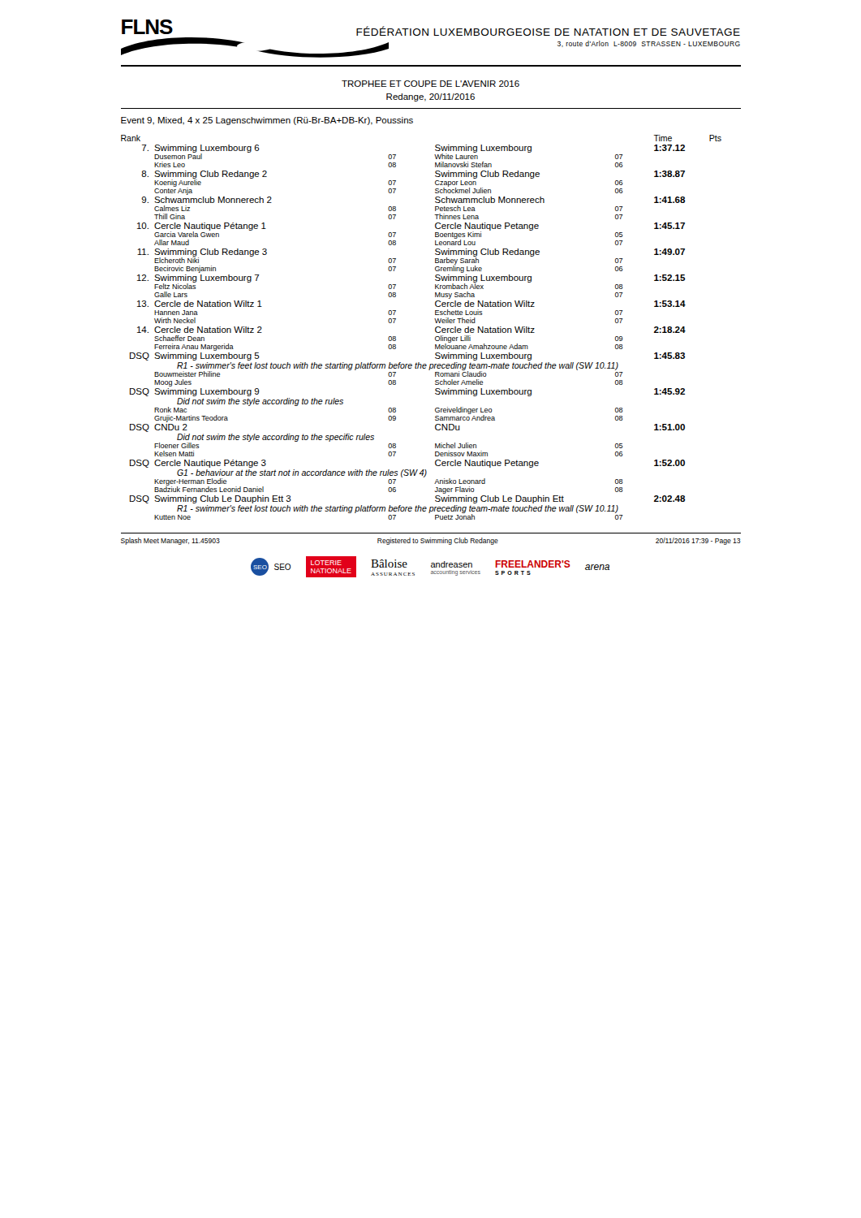FLNS
FÉDÉRATION LUXEMBOURGEOISE DE NATATION ET DE SAUVETAGE
3, route d'Arlon L-8009 STRASSEN - LUXEMBOURG
TROPHEE ET COUPE DE L'AVENIR 2016
Redange, 20/11/2016
Event 9, Mixed, 4 x 25 Lagenschwimmen (Rü-Br-BA+DB-Kr), Poussins
| Rank | | | | | Time | Pts |
| 7. | Swimming Luxembourg 6 | | Swimming Luxembourg | | 1:37.12 | |
| | Dusemon Paul | 07 | White Lauren | 07 | | |
| | Kries Leo | 08 | Milanovski Stefan | 06 | | |
| 8. | Swimming Club Redange 2 | | Swimming Club Redange | | 1:38.87 | |
| | Koenig Aurelie | 07 | Czapor Leon | 06 | | |
| | Conter Anja | 07 | Schockmel Julien | 06 | | |
| 9. | Schwammclub Monnerech 2 | | Schwammclub Monnerech | | 1:41.68 | |
| | Calmes Liz | 08 | Petesch Lea | 07 | | |
| | Thill Gina | 07 | Thinnes Lena | 07 | | |
| 10. | Cercle Nautique Pétange 1 | | Cercle Nautique Petange | | 1:45.17 | |
| | Garcia Varela Gwen | 07 | Boentges Kimi | 05 | | |
| | Allar Maud | 08 | Leonard Lou | 07 | | |
| 11. | Swimming Club Redange 3 | | Swimming Club Redange | | 1:49.07 | |
| | Elcheroth Niki | 07 | Barbey Sarah | 07 | | |
| | Becirovic Benjamin | 07 | Gremling Luke | 06 | | |
| 12. | Swimming Luxembourg 7 | | Swimming Luxembourg | | 1:52.15 | |
| | Feltz Nicolas | 07 | Krombach Alex | 08 | | |
| | Galle Lars | 08 | Musy Sacha | 07 | | |
| 13. | Cercle de Natation Wiltz 1 | | Cercle de Natation Wiltz | | 1:53.14 | |
| | Hannen Jana | 07 | Eschette Louis | 07 | | |
| | Wirth Neckel | 07 | Weiler Theid | 07 | | |
| 14. | Cercle de Natation Wiltz 2 | | Cercle de Natation Wiltz | | 2:18.24 | |
| | Schaeffer Dean | 08 | Olinger Lilli | 09 | | |
| | Ferreira Anau Margerida | 08 | Melouane Amahzoune Adam | 08 | | |
| DSQ | Swimming Luxembourg 5 | | Swimming Luxembourg | | 1:45.83 | |
| | R1 - swimmer's feet lost touch with the starting platform before the preceding team-mate touched the wall (SW 10.11) |
| | Bouwmeister Philine | 07 | Romani Claudio | 07 | | |
| | Moog Jules | 08 | Scholer Amelie | 08 | | |
| DSQ | Swimming Luxembourg 9 | | Swimming Luxembourg | | 1:45.92 | |
| | Did not swim the style according to the rules |
| | Ronk Mac | 08 | Greiveldinger Leo | 08 | | |
| | Grujic-Martins Teodora | 09 | Sammarco Andrea | 08 | | |
| DSQ | CNDu 2 | | CNDu | | 1:51.00 | |
| | Did not swim the style according to the specific rules |
| | Floener Gilles | 08 | Michel Julien | 05 | | |
| | Kelsen Matti | 07 | Denissov Maxim | 06 | | |
| DSQ | Cercle Nautique Pétange 3 | | Cercle Nautique Petange | | 1:52.00 | |
| | G1 - behaviour at the start not in accordance with the rules (SW 4) |
| | Kerger-Herman Elodie | 07 | Anisko Leonard | 08 | | |
| | Badziuk Fernandes Leonid Daniel | 06 | Jager Flavio | 08 | | |
| DSQ | Swimming Club Le Dauphin Ett 3 | | Swimming Club Le Dauphin Ett | | 2:02.48 | |
| | R1 - swimmer's feet lost touch with the starting platform before the preceding team-mate touched the wall (SW 10.11) |
| | Kutten Noe | 07 | Puetz Jonah | 07 | | |
Splash Meet Manager, 11.45903
Registered to Swimming Club Redange
20/11/2016 17:39 - Page 13
SEO
SEO
LOTERIE
NATIONALE
BâloiseASSURANCES
andreasenaccounting services
FREELANDER'SSPORTS
arena